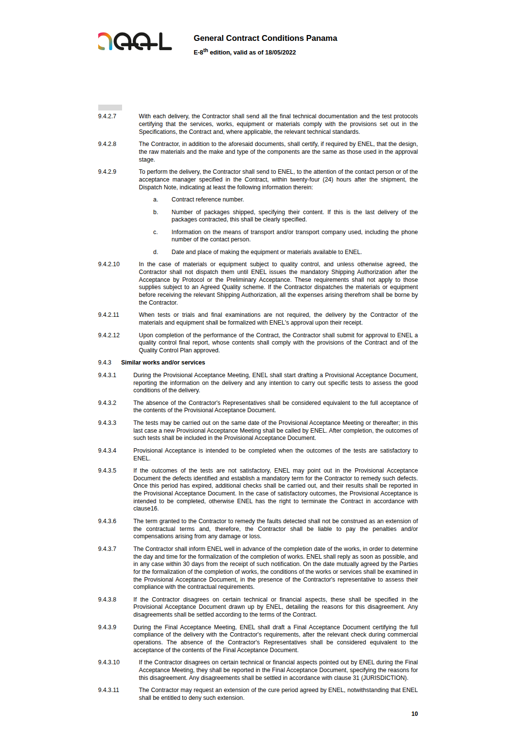General Contract Conditions Panama
E-8th edition, valid as of 18/05/2022
9.4.2.7
With each delivery, the Contractor shall send all the final technical documentation and the test protocols certifying that the services, works, equipment or materials comply with the provisions set out in the Specifications, the Contract and, where applicable, the relevant technical standards.
9.4.2.8
The Contractor, in addition to the aforesaid documents, shall certify, if required by ENEL, that the design, the raw materials and the make and type of the components are the same as those used in the approval stage.
9.4.2.9
To perform the delivery, the Contractor shall send to ENEL, to the attention of the contact person or of the acceptance manager specified in the Contract, within twenty-four (24) hours after the shipment, the Dispatch Note, indicating at least the following information therein:
a. Contract reference number.
b. Number of packages shipped, specifying their content. If this is the last delivery of the packages contracted, this shall be clearly specified.
c. Information on the means of transport and/or transport company used, including the phone number of the contact person.
d. Date and place of making the equipment or materials available to ENEL.
9.4.2.10
In the case of materials or equipment subject to quality control, and unless otherwise agreed, the Contractor shall not dispatch them until ENEL issues the mandatory Shipping Authorization after the Acceptance by Protocol or the Preliminary Acceptance. These requirements shall not apply to those supplies subject to an Agreed Quality scheme. If the Contractor dispatches the materials or equipment before receiving the relevant Shipping Authorization, all the expenses arising therefrom shall be borne by the Contractor.
9.4.2.11
When tests or trials and final examinations are not required, the delivery by the Contractor of the materials and equipment shall be formalized with ENEL's approval upon their receipt.
9.4.2.12
Upon completion of the performance of the Contract, the Contractor shall submit for approval to ENEL a quality control final report, whose contents shall comply with the provisions of the Contract and of the Quality Control Plan approved.
9.4.3 Similar works and/or services
9.4.3.1
During the Provisional Acceptance Meeting, ENEL shall start drafting a Provisional Acceptance Document, reporting the information on the delivery and any intention to carry out specific tests to assess the good conditions of the delivery.
9.4.3.2
The absence of the Contractor's Representatives shall be considered equivalent to the full acceptance of the contents of the Provisional Acceptance Document.
9.4.3.3
The tests may be carried out on the same date of the Provisional Acceptance Meeting or thereafter; in this last case a new Provisional Acceptance Meeting shall be called by ENEL. After completion, the outcomes of such tests shall be included in the Provisional Acceptance Document.
9.4.3.4
Provisional Acceptance is intended to be completed when the outcomes of the tests are satisfactory to ENEL.
9.4.3.5
If the outcomes of the tests are not satisfactory, ENEL may point out in the Provisional Acceptance Document the defects identified and establish a mandatory term for the Contractor to remedy such defects. Once this period has expired, additional checks shall be carried out, and their results shall be reported in the Provisional Acceptance Document. In the case of satisfactory outcomes, the Provisional Acceptance is intended to be completed, otherwise ENEL has the right to terminate the Contract in accordance with clause16.
9.4.3.6
The term granted to the Contractor to remedy the faults detected shall not be construed as an extension of the contractual terms and, therefore, the Contractor shall be liable to pay the penalties and/or compensations arising from any damage or loss.
9.4.3.7
The Contractor shall inform ENEL well in advance of the completion date of the works, in order to determine the day and time for the formalization of the completion of works. ENEL shall reply as soon as possible, and in any case within 30 days from the receipt of such notification. On the date mutually agreed by the Parties for the formalization of the completion of works, the conditions of the works or services shall be examined in the Provisional Acceptance Document, in the presence of the Contractor's representative to assess their compliance with the contractual requirements.
9.4.3.8
If the Contractor disagrees on certain technical or financial aspects, these shall be specified in the Provisional Acceptance Document drawn up by ENEL, detailing the reasons for this disagreement. Any disagreements shall be settled according to the terms of the Contract.
9.4.3.9
During the Final Acceptance Meeting, ENEL shall draft a Final Acceptance Document certifying the full compliance of the delivery with the Contractor's requirements, after the relevant check during commercial operations. The absence of the Contractor's Representatives shall be considered equivalent to the acceptance of the contents of the Final Acceptance Document.
9.4.3.10
If the Contractor disagrees on certain technical or financial aspects pointed out by ENEL during the Final Acceptance Meeting, they shall be reported in the Final Acceptance Document, specifying the reasons for this disagreement. Any disagreements shall be settled in accordance with clause 31 (JURISDICTION).
9.4.3.11
The Contractor may request an extension of the cure period agreed by ENEL, notwithstanding that ENEL shall be entitled to deny such extension.
10